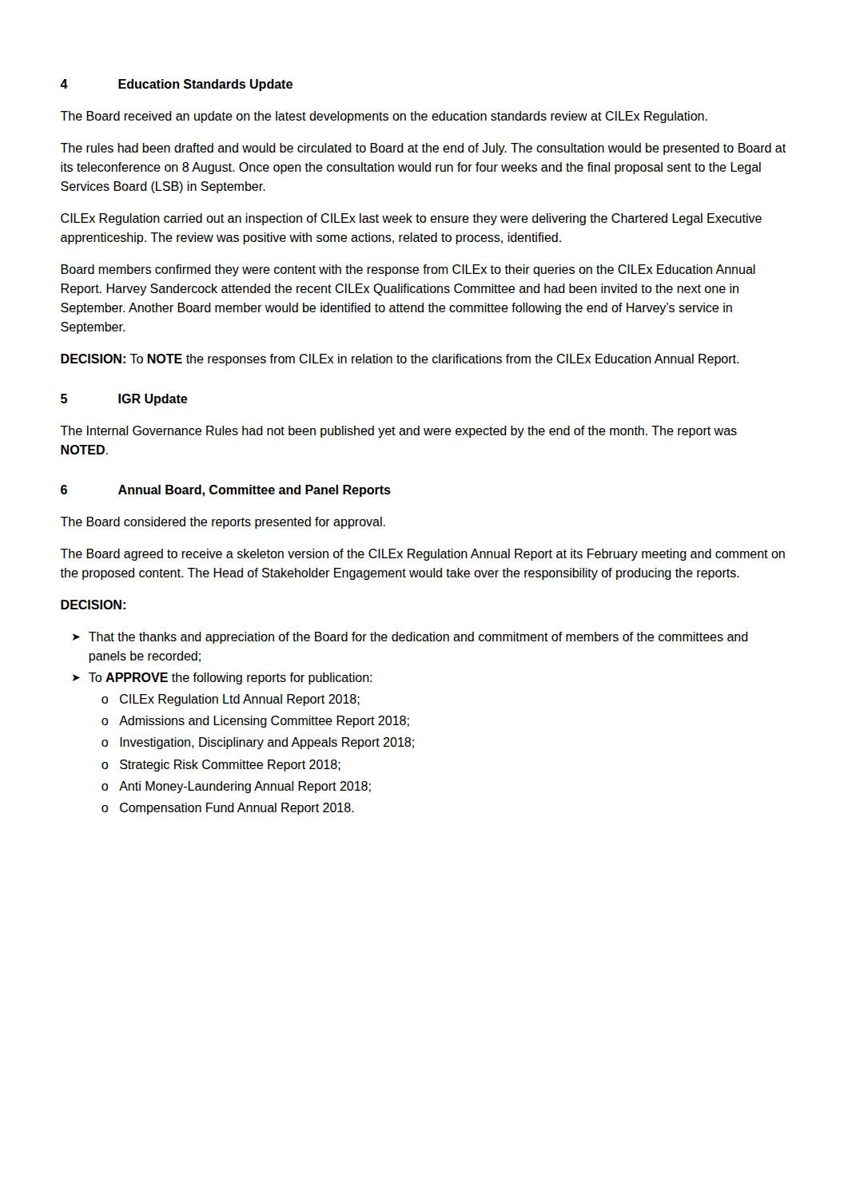4 Education Standards Update
The Board received an update on the latest developments on the education standards review at CILEx Regulation.
The rules had been drafted and would be circulated to Board at the end of July. The consultation would be presented to Board at its teleconference on 8 August. Once open the consultation would run for four weeks and the final proposal sent to the Legal Services Board (LSB) in September.
CILEx Regulation carried out an inspection of CILEx last week to ensure they were delivering the Chartered Legal Executive apprenticeship. The review was positive with some actions, related to process, identified.
Board members confirmed they were content with the response from CILEx to their queries on the CILEx Education Annual Report. Harvey Sandercock attended the recent CILEx Qualifications Committee and had been invited to the next one in September. Another Board member would be identified to attend the committee following the end of Harvey’s service in September.
DECISION: To NOTE the responses from CILEx in relation to the clarifications from the CILEx Education Annual Report.
5 IGR Update
The Internal Governance Rules had not been published yet and were expected by the end of the month. The report was NOTED.
6 Annual Board, Committee and Panel Reports
The Board considered the reports presented for approval.
The Board agreed to receive a skeleton version of the CILEx Regulation Annual Report at its February meeting and comment on the proposed content. The Head of Stakeholder Engagement would take over the responsibility of producing the reports.
DECISION:
That the thanks and appreciation of the Board for the dedication and commitment of members of the committees and panels be recorded;
To APPROVE the following reports for publication:
CILEx Regulation Ltd Annual Report 2018;
Admissions and Licensing Committee Report 2018;
Investigation, Disciplinary and Appeals Report 2018;
Strategic Risk Committee Report 2018;
Anti Money-Laundering Annual Report 2018;
Compensation Fund Annual Report 2018.